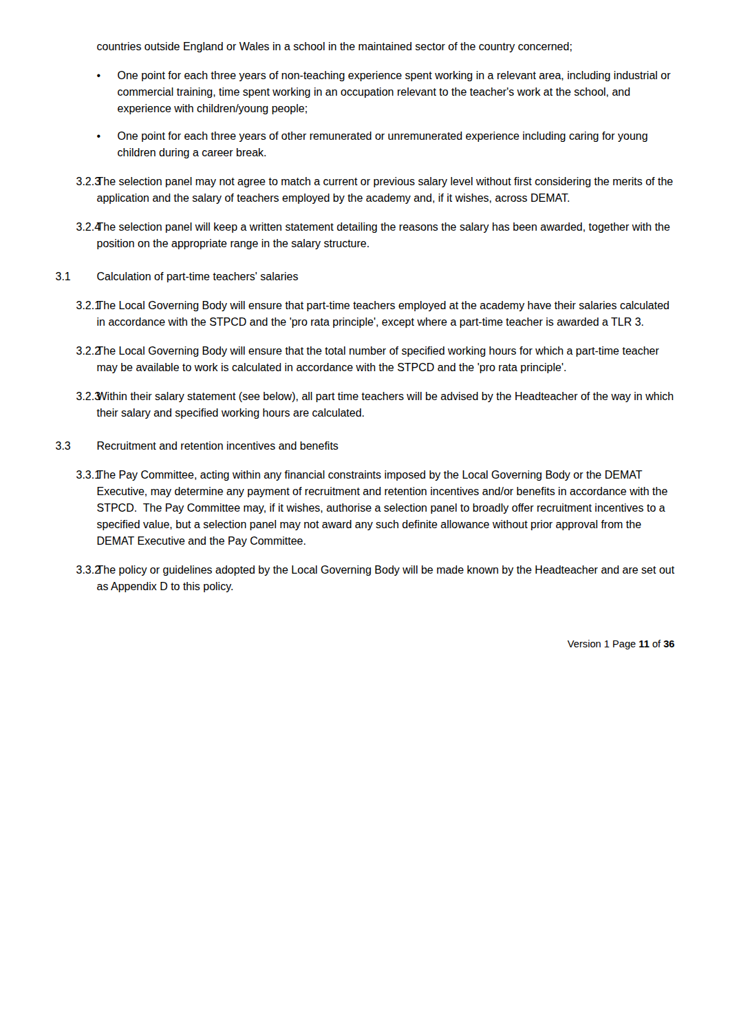countries outside England or Wales in a school in the maintained sector of the country concerned;
One point for each three years of non-teaching experience spent working in a relevant area, including industrial or commercial training, time spent working in an occupation relevant to the teacher's work at the school, and experience with children/young people;
One point for each three years of other remunerated or unremunerated experience including caring for young children during a career break.
3.2.3
The selection panel may not agree to match a current or previous salary level without first considering the merits of the application and the salary of teachers employed by the academy and, if it wishes, across DEMAT.
3.2.4
The selection panel will keep a written statement detailing the reasons the salary has been awarded, together with the position on the appropriate range in the salary structure.
3.1
Calculation of part-time teachers' salaries
3.2.1
The Local Governing Body will ensure that part-time teachers employed at the academy have their salaries calculated in accordance with the STPCD and the 'pro rata principle', except where a part-time teacher is awarded a TLR 3.
3.2.2
The Local Governing Body will ensure that the total number of specified working hours for which a part-time teacher may be available to work is calculated in accordance with the STPCD and the 'pro rata principle'.
3.2.3
Within their salary statement (see below), all part time teachers will be advised by the Headteacher of the way in which their salary and specified working hours are calculated.
3.3
Recruitment and retention incentives and benefits
3.3.1
The Pay Committee, acting within any financial constraints imposed by the Local Governing Body or the DEMAT Executive, may determine any payment of recruitment and retention incentives and/or benefits in accordance with the STPCD. The Pay Committee may, if it wishes, authorise a selection panel to broadly offer recruitment incentives to a specified value, but a selection panel may not award any such definite allowance without prior approval from the DEMAT Executive and the Pay Committee.
3.3.2
The policy or guidelines adopted by the Local Governing Body will be made known by the Headteacher and are set out as Appendix D to this policy.
Version 1 Page 11 of 36